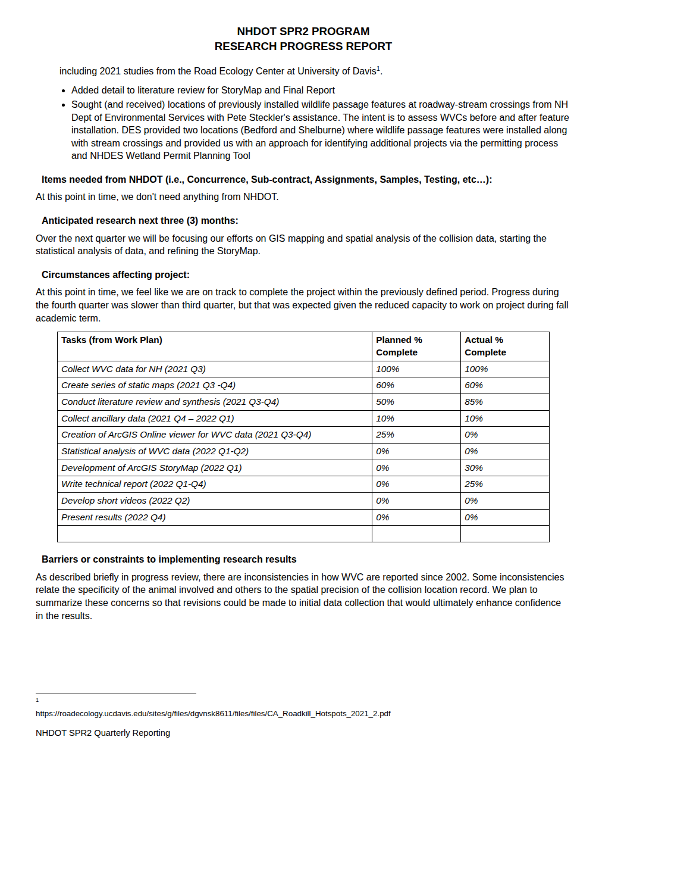NHDOT SPR2 PROGRAM RESEARCH PROGRESS REPORT
including 2021 studies from the Road Ecology Center at University of Davis1.
Added detail to literature review for StoryMap and Final Report
Sought (and received) locations of previously installed wildlife passage features at roadway-stream crossings from NH Dept of Environmental Services with Pete Steckler's assistance. The intent is to assess WVCs before and after feature installation. DES provided two locations (Bedford and Shelburne) where wildlife passage features were installed along with stream crossings and provided us with an approach for identifying additional projects via the permitting process and NHDES Wetland Permit Planning Tool
Items needed from NHDOT (i.e., Concurrence, Sub-contract, Assignments, Samples, Testing, etc…):
At this point in time, we don't need anything from NHDOT.
Anticipated research next three (3) months:
Over the next quarter we will be focusing our efforts on GIS mapping and spatial analysis of the collision data, starting the statistical analysis of data, and refining the StoryMap.
Circumstances affecting project:
At this point in time, we feel like we are on track to complete the project within the previously defined period. Progress during the fourth quarter was slower than third quarter, but that was expected given the reduced capacity to work on project during fall academic term.
| Tasks (from Work Plan) | Planned % Complete | Actual % Complete |
| --- | --- | --- |
| Collect WVC data for NH (2021 Q3) | 100% | 100% |
| Create series of static maps (2021 Q3 -Q4) | 60% | 60% |
| Conduct literature review and synthesis (2021 Q3-Q4) | 50% | 85% |
| Collect ancillary data (2021 Q4 – 2022 Q1) | 10% | 10% |
| Creation of ArcGIS Online viewer for WVC data (2021 Q3-Q4) | 25% | 0% |
| Statistical analysis of WVC data (2022 Q1-Q2) | 0% | 0% |
| Development of ArcGIS StoryMap (2022 Q1) | 0% | 30% |
| Write technical report (2022 Q1-Q4) | 0% | 25% |
| Develop short videos (2022 Q2) | 0% | 0% |
| Present results (2022 Q4) | 0% | 0% |
Barriers or constraints to implementing research results
As described briefly in progress review, there are inconsistencies in how WVC are reported since 2002. Some inconsistencies relate the specificity of the animal involved and others to the spatial precision of the collision location record. We plan to summarize these concerns so that revisions could be made to initial data collection that would ultimately enhance confidence in the results.
1 https://roadecology.ucdavis.edu/sites/g/files/dgvnsk8611/files/files/CA_Roadkill_Hotspots_2021_2.pdf
NHDOT SPR2 Quarterly Reporting